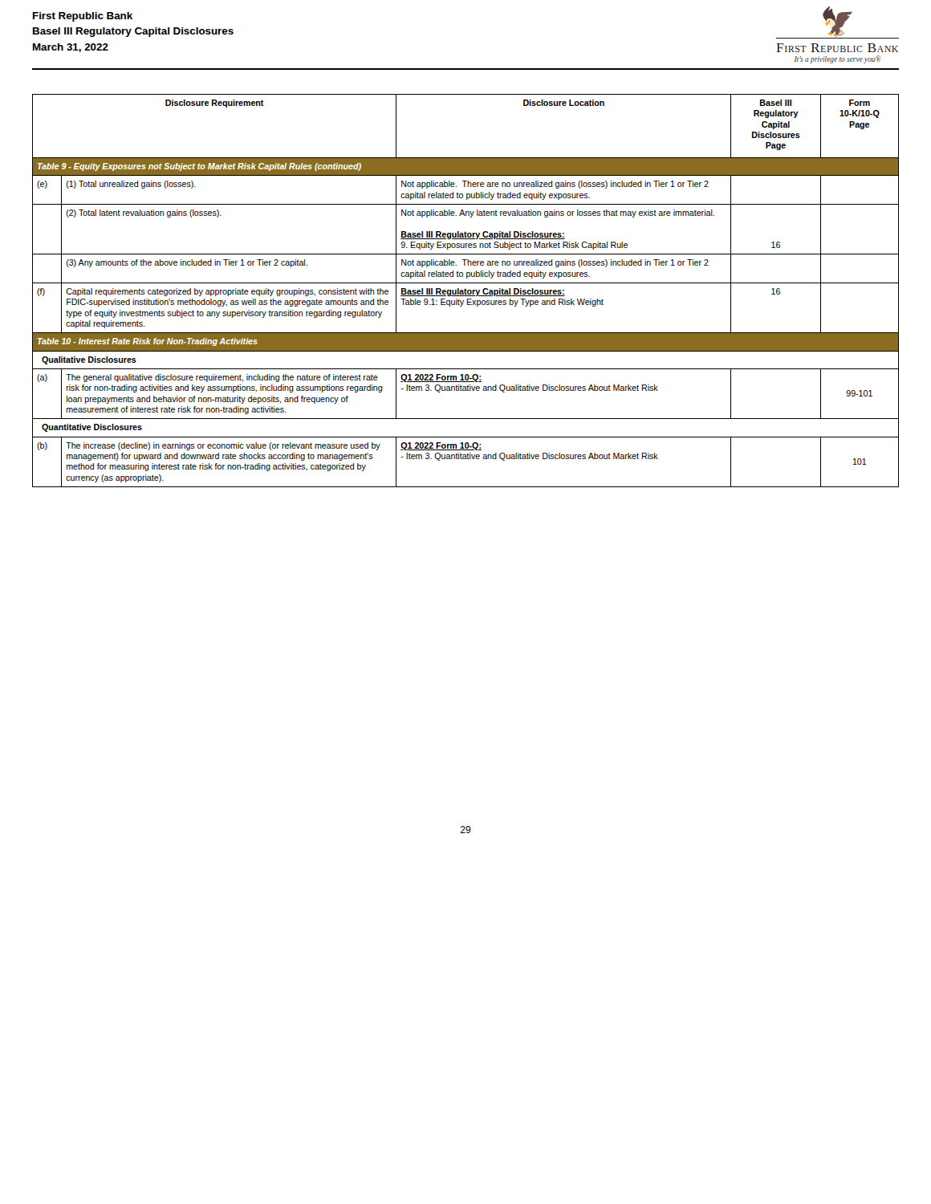First Republic Bank
Basel III Regulatory Capital Disclosures
March 31, 2022
🦅
First Republic Bank
It’s a privilege to serve you®
| Disclosure Requirement | Disclosure Location | Basel III Regulatory Capital Disclosures Page | Form 10-K/10-Q Page |
| --- | --- | --- | --- |
| Table 9 - Equity Exposures not Subject to Market Risk Capital Rules (continued) |
| (e) | (1) Total unrealized gains (losses). | Not applicable. There are no unrealized gains (losses) included in Tier 1 or Tier 2 capital related to publicly traded equity exposures. | | |
| | (2) Total latent revaluation gains (losses). | Not applicable. Any latent revaluation gains or losses that may exist are immaterial. Basel III Regulatory Capital Disclosures: 9. Equity Exposures not Subject to Market Risk Capital Rule | 16 | |
| | (3) Any amounts of the above included in Tier 1 or Tier 2 capital. | Not applicable. There are no unrealized gains (losses) included in Tier 1 or Tier 2 capital related to publicly traded equity exposures. | | |
| (f) | Capital requirements categorized by appropriate equity groupings, consistent with the FDIC-supervised institution's methodology, as well as the aggregate amounts and the type of equity investments subject to any supervisory transition regarding regulatory capital requirements. | Basel III Regulatory Capital Disclosures: Table 9.1: Equity Exposures by Type and Risk Weight | 16 | |
| Table 10 - Interest Rate Risk for Non-Trading Activities |
| Qualitative Disclosures |
| (a) | The general qualitative disclosure requirement, including the nature of interest rate risk for non-trading activities and key assumptions, including assumptions regarding loan prepayments and behavior of non-maturity deposits, and frequency of measurement of interest rate risk for non-trading activities. | Q1 2022 Form 10-Q: - Item 3. Quantitative and Qualitative Disclosures About Market Risk | | 99-101 |
| Quantitative Disclosures |
| (b) | The increase (decline) in earnings or economic value (or relevant measure used by management) for upward and downward rate shocks according to management's method for measuring interest rate risk for non-trading activities, categorized by currency (as appropriate). | Q1 2022 Form 10-Q: - Item 3. Quantitative and Qualitative Disclosures About Market Risk | | 101 |
29